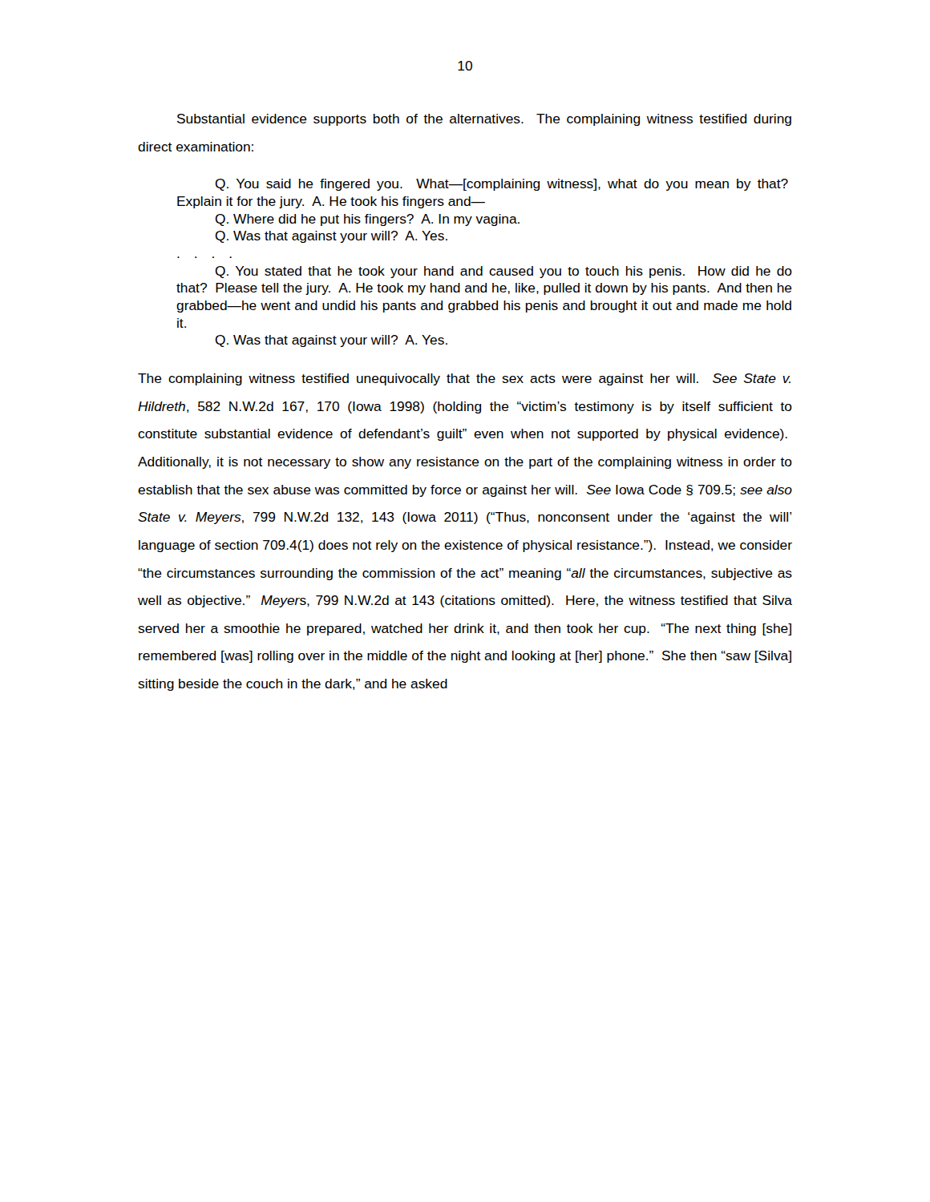10
Substantial evidence supports both of the alternatives. The complaining witness testified during direct examination:
Q. You said he fingered you. What—[complaining witness], what do you mean by that? Explain it for the jury. A. He took his fingers and—
Q. Where did he put his fingers? A. In my vagina.
Q. Was that against your will? A. Yes.
. . . .
Q. You stated that he took your hand and caused you to touch his penis. How did he do that? Please tell the jury. A. He took my hand and he, like, pulled it down by his pants. And then he grabbed—he went and undid his pants and grabbed his penis and brought it out and made me hold it.
Q. Was that against your will? A. Yes.
The complaining witness testified unequivocally that the sex acts were against her will. See State v. Hildreth, 582 N.W.2d 167, 170 (Iowa 1998) (holding the “victim’s testimony is by itself sufficient to constitute substantial evidence of defendant’s guilt” even when not supported by physical evidence). Additionally, it is not necessary to show any resistance on the part of the complaining witness in order to establish that the sex abuse was committed by force or against her will. See Iowa Code § 709.5; see also State v. Meyers, 799 N.W.2d 132, 143 (Iowa 2011) (“Thus, nonconsent under the ‘against the will’ language of section 709.4(1) does not rely on the existence of physical resistance.”). Instead, we consider “the circumstances surrounding the commission of the act” meaning “all the circumstances, subjective as well as objective.” Meyers, 799 N.W.2d at 143 (citations omitted). Here, the witness testified that Silva served her a smoothie he prepared, watched her drink it, and then took her cup. “The next thing [she] remembered [was] rolling over in the middle of the night and looking at [her] phone.” She then “saw [Silva] sitting beside the couch in the dark,” and he asked